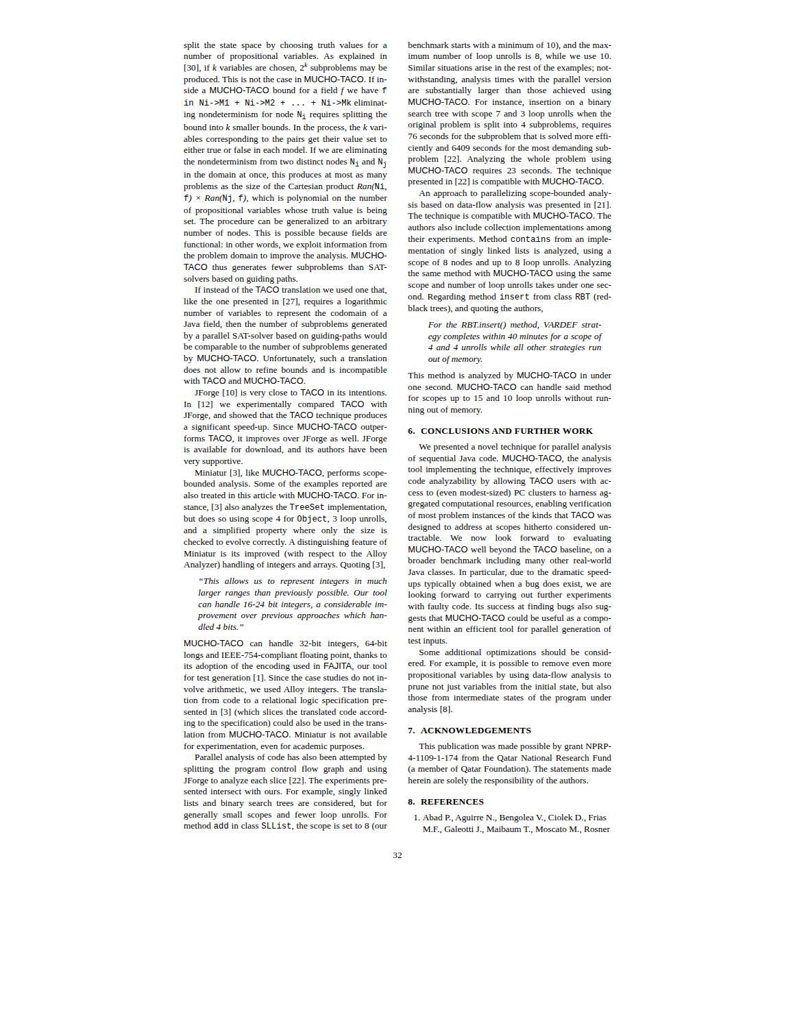split the state space by choosing truth values for a number of propositional variables. As explained in [30], if k variables are chosen, 2k subproblems may be produced. This is not the case in MUCHO-TACO. If inside a MUCHO-TACO bound for a field f we have f in Ni->M1 + Ni->M2 + ... + Ni->Mk eliminating nondeterminism for node Ni requires splitting the bound into k smaller bounds. In the process, the k variables corresponding to the pairs get their value set to either true or false in each model. If we are eliminating the nondeterminism from two distinct nodes Ni and Nj in the domain at once, this produces at most as many problems as the size of the Cartesian product Ran(Ni, f) × Ran(Nj, f), which is polynomial on the number of propositional variables whose truth value is being set. The procedure can be generalized to an arbitrary number of nodes. This is possible because fields are functional: in other words, we exploit information from the problem domain to improve the analysis. MUCHO-TACO thus generates fewer subproblems than SAT-solvers based on guiding paths.
If instead of the TACO translation we used one that, like the one presented in [27], requires a logarithmic number of variables to represent the codomain of a Java field, then the number of subproblems generated by a parallel SAT-solver based on guiding-paths would be comparable to the number of subproblems generated by MUCHO-TACO. Unfortunately, such a translation does not allow to refine bounds and is incompatible with TACO and MUCHO-TACO.
JForge [10] is very close to TACO in its intentions. In [12] we experimentally compared TACO with JForge, and showed that the TACO technique produces a significant speed-up. Since MUCHO-TACO outperforms TACO, it improves over JForge as well. JForge is available for download, and its authors have been very supportive.
Miniatur [3], like MUCHO-TACO, performs scope-bounded analysis. Some of the examples reported are also treated in this article with MUCHO-TACO. For instance, [3] also analyzes the TreeSet implementation, but does so using scope 4 for Object, 3 loop unrolls, and a simplified property where only the size is checked to evolve correctly. A distinguishing feature of Miniatur is its improved (with respect to the Alloy Analyzer) handling of integers and arrays. Quoting [3],
“This allows us to represent integers in much larger ranges than previously possible. Our tool can handle 16-24 bit integers, a considerable improvement over previous approaches which handled 4 bits.”
MUCHO-TACO can handle 32-bit integers, 64-bit longs and IEEE-754-compliant floating point, thanks to its adoption of the encoding used in FAJITA, our tool for test generation [1]. Since the case studies do not involve arithmetic, we used Alloy integers. The translation from code to a relational logic specification presented in [3] (which slices the translated code according to the specification) could also be used in the translation from MUCHO-TACO. Miniatur is not available for experimentation, even for academic purposes.
Parallel analysis of code has also been attempted by splitting the program control flow graph and using JForge to analyze each slice [22]. The experiments presented intersect with ours. For example, singly linked lists and binary search trees are considered, but for generally small scopes and fewer loop unrolls. For method add in class SLList, the scope is set to 8 (our benchmark starts with a minimum of 10), and the maximum number of loop unrolls is 8, while we use 10. Similar situations arise in the rest of the examples; notwithstanding, analysis times with the parallel version are substantially larger than those achieved using MUCHO-TACO. For instance, insertion on a binary search tree with scope 7 and 3 loop unrolls when the original problem is split into 4 subproblems, requires 76 seconds for the subproblem that is solved more efficiently and 6409 seconds for the most demanding subproblem [22]. Analyzing the whole problem using MUCHO-TACO requires 23 seconds. The technique presented in [22] is compatible with MUCHO-TACO.
An approach to parallelizing scope-bounded analysis based on data-flow analysis was presented in [21]. The technique is compatible with MUCHO-TACO. The authors also include collection implementations among their experiments. Method contains from an implementation of singly linked lists is analyzed, using a scope of 8 nodes and up to 8 loop unrolls. Analyzing the same method with MUCHO-TACO using the same scope and number of loop unrolls takes under one second. Regarding method insert from class RBT (red-black trees), and quoting the authors,
For the RBT.insert() method, VARDEF strategy completes within 40 minutes for a scope of 4 and 4 unrolls while all other strategies run out of memory.
This method is analyzed by MUCHO-TACO in under one second. MUCHO-TACO can handle said method for scopes up to 15 and 10 loop unrolls without running out of memory.
6. CONCLUSIONS AND FURTHER WORK
We presented a novel technique for parallel analysis of sequential Java code. MUCHO-TACO, the analysis tool implementing the technique, effectively improves code analyzability by allowing TACO users with access to (even modest-sized) PC clusters to harness aggregated computational resources, enabling verification of most problem instances of the kinds that TACO was designed to address at scopes hitherto considered untractable. We now look forward to evaluating MUCHO-TACO well beyond the TACO baseline, on a broader benchmark including many other real-world Java classes. In particular, due to the dramatic speed-ups typically obtained when a bug does exist, we are looking forward to carrying out further experiments with faulty code. Its success at finding bugs also suggests that MUCHO-TACO could be useful as a component within an efficient tool for parallel generation of test inputs.
Some additional optimizations should be considered. For example, it is possible to remove even more propositional variables by using data-flow analysis to prune not just variables from the initial state, but also those from intermediate states of the program under analysis [8].
7. ACKNOWLEDGEMENTS
This publication was made possible by grant NPRP-4-1109-1-174 from the Qatar National Research Fund (a member of Qatar Foundation). The statements made herein are solely the responsibility of the authors.
8. REFERENCES
Abad P., Aguirre N., Bengolea V., Ciolek D., Frias M.F., Galeotti J., Maibaum T., Moscato M., Rosner
32